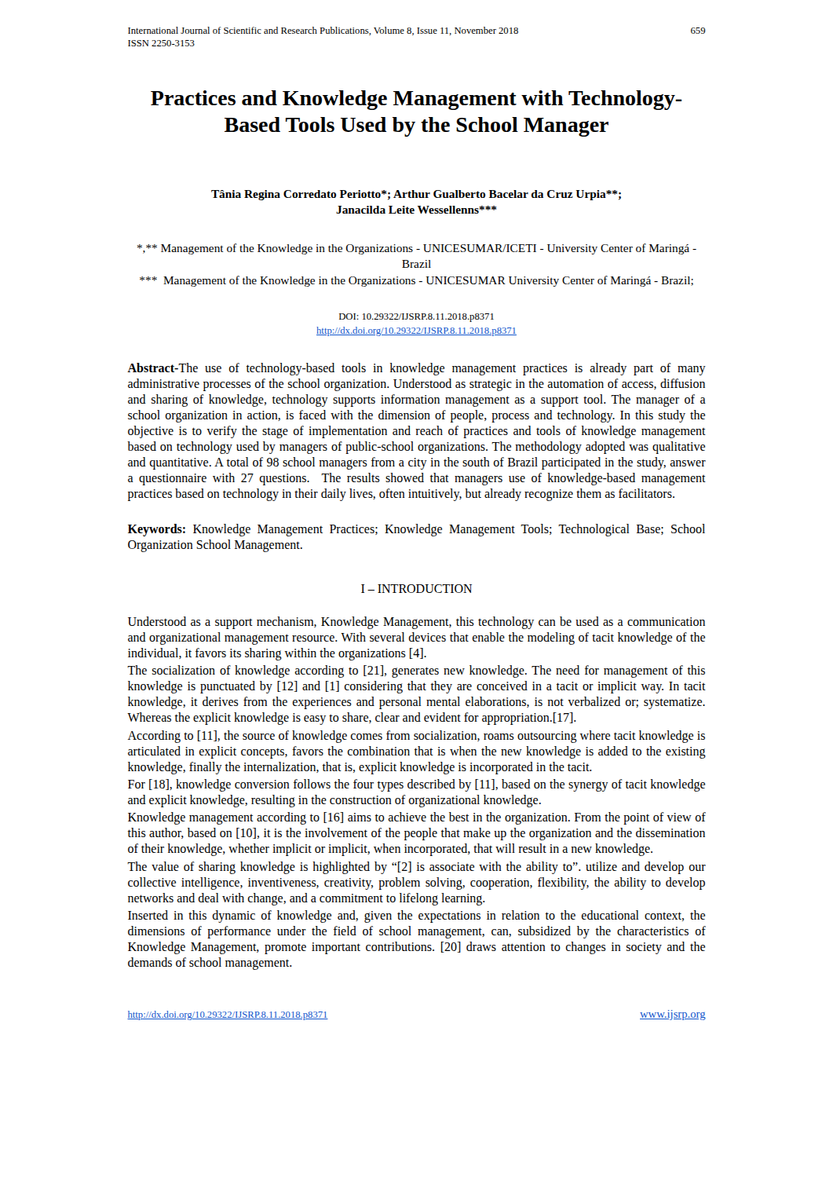International Journal of Scientific and Research Publications, Volume 8, Issue 11, November 2018
ISSN 2250-3153
659
Practices and Knowledge Management with Technology-Based Tools Used by the School Manager
Tânia Regina Corredato Periotto*; Arthur Gualberto Bacelar da Cruz Urpia**;
Janacilda Leite Wessellenns***
*,** Management of the Knowledge in the Organizations - UNICESUMAR/ICETI - University Center of Maringá - Brazil
*** Management of the Knowledge in the Organizations - UNICESUMAR University Center of Maringá - Brazil;
DOI: 10.29322/IJSRP.8.11.2018.p8371
http://dx.doi.org/10.29322/IJSRP.8.11.2018.p8371
Abstract-The use of technology-based tools in knowledge management practices is already part of many administrative processes of the school organization. Understood as strategic in the automation of access, diffusion and sharing of knowledge, technology supports information management as a support tool. The manager of a school organization in action, is faced with the dimension of people, process and technology. In this study the objective is to verify the stage of implementation and reach of practices and tools of knowledge management based on technology used by managers of public-school organizations. The methodology adopted was qualitative and quantitative. A total of 98 school managers from a city in the south of Brazil participated in the study, answer a questionnaire with 27 questions. The results showed that managers use of knowledge-based management practices based on technology in their daily lives, often intuitively, but already recognize them as facilitators.
Keywords: Knowledge Management Practices; Knowledge Management Tools; Technological Base; School Organization School Management.
I – INTRODUCTION
Understood as a support mechanism, Knowledge Management, this technology can be used as a communication and organizational management resource. With several devices that enable the modeling of tacit knowledge of the individual, it favors its sharing within the organizations [4].
The socialization of knowledge according to [21], generates new knowledge. The need for management of this knowledge is punctuated by [12] and [1] considering that they are conceived in a tacit or implicit way. In tacit knowledge, it derives from the experiences and personal mental elaborations, is not verbalized or; systematize. Whereas the explicit knowledge is easy to share, clear and evident for appropriation.[17].
According to [11], the source of knowledge comes from socialization, roams outsourcing where tacit knowledge is articulated in explicit concepts, favors the combination that is when the new knowledge is added to the existing knowledge, finally the internalization, that is, explicit knowledge is incorporated in the tacit.
For [18], knowledge conversion follows the four types described by [11], based on the synergy of tacit knowledge and explicit knowledge, resulting in the construction of organizational knowledge.
Knowledge management according to [16] aims to achieve the best in the organization. From the point of view of this author, based on [10], it is the involvement of the people that make up the organization and the dissemination of their knowledge, whether implicit or implicit, when incorporated, that will result in a new knowledge.
The value of sharing knowledge is highlighted by “[2] is associate with the ability to”. utilize and develop our collective intelligence, inventiveness, creativity, problem solving, cooperation, flexibility, the ability to develop networks and deal with change, and a commitment to lifelong learning.
Inserted in this dynamic of knowledge and, given the expectations in relation to the educational context, the dimensions of performance under the field of school management, can, subsidized by the characteristics of Knowledge Management, promote important contributions. [20] draws attention to changes in society and the demands of school management.
http://dx.doi.org/10.29322/IJSRP.8.11.2018.p8371 www.ijsrp.org